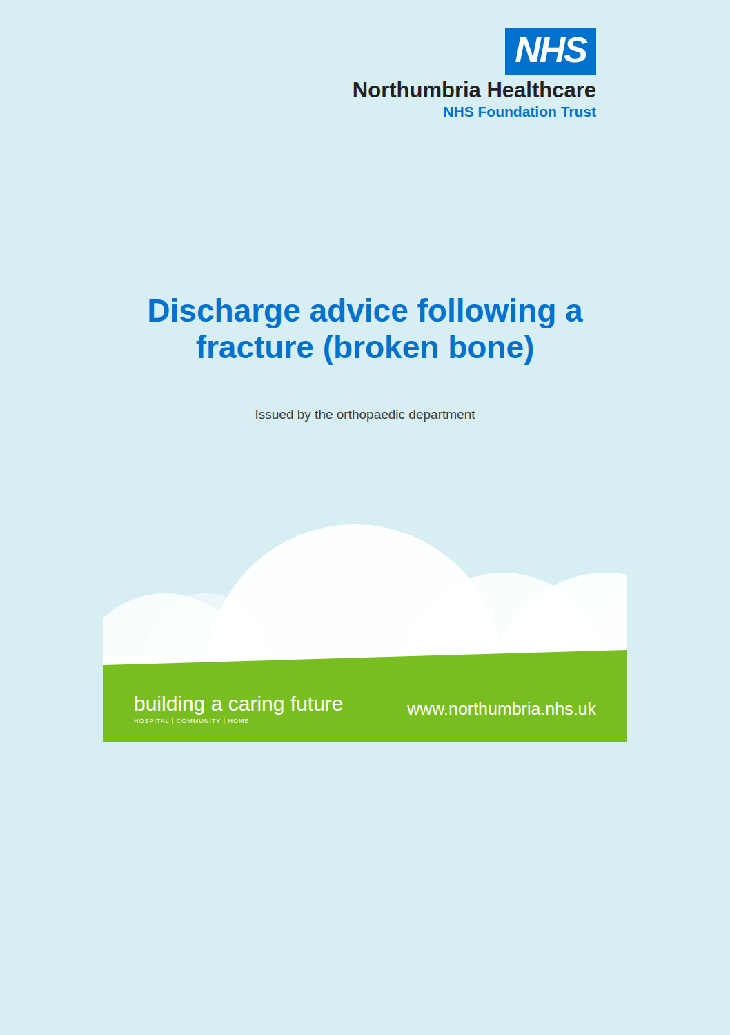NHS
Northumbria Healthcare
NHS Foundation Trust
Discharge advice following a fracture (broken bone)
Issued by the orthopaedic department
building a caring future HOSPITAL | COMMUNITY | HOME
www.northumbria.nhs.uk